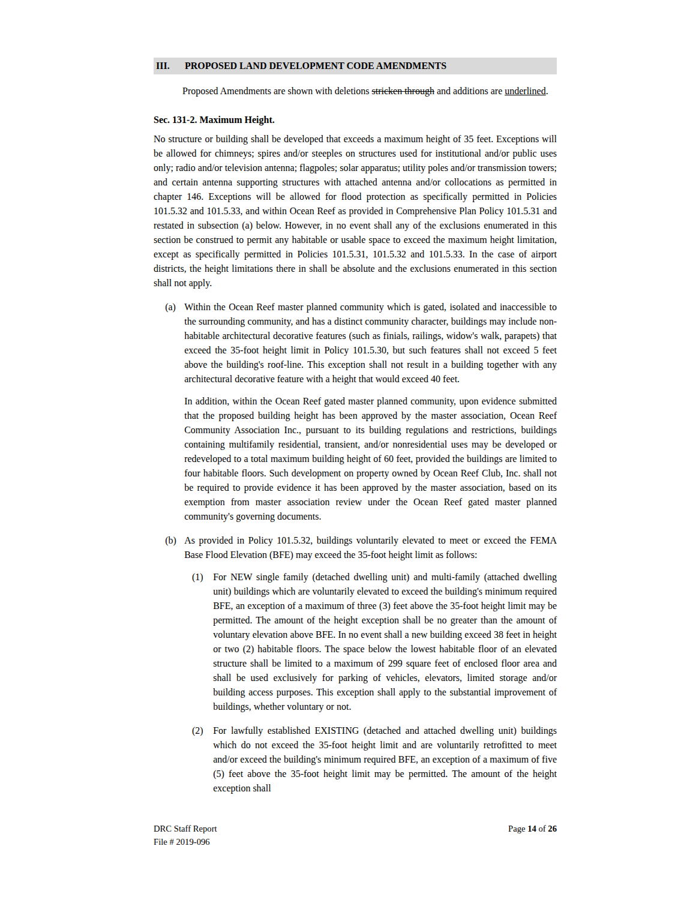III. PROPOSED LAND DEVELOPMENT CODE AMENDMENTS
Proposed Amendments are shown with deletions stricken through and additions are underlined.
Sec. 131-2. Maximum Height.
No structure or building shall be developed that exceeds a maximum height of 35 feet. Exceptions will be allowed for chimneys; spires and/or steeples on structures used for institutional and/or public uses only; radio and/or television antenna; flagpoles; solar apparatus; utility poles and/or transmission towers; and certain antenna supporting structures with attached antenna and/or collocations as permitted in chapter 146. Exceptions will be allowed for flood protection as specifically permitted in Policies 101.5.32 and 101.5.33, and within Ocean Reef as provided in Comprehensive Plan Policy 101.5.31 and restated in subsection (a) below. However, in no event shall any of the exclusions enumerated in this section be construed to permit any habitable or usable space to exceed the maximum height limitation, except as specifically permitted in Policies 101.5.31, 101.5.32 and 101.5.33. In the case of airport districts, the height limitations there in shall be absolute and the exclusions enumerated in this section shall not apply.
(a) Within the Ocean Reef master planned community which is gated, isolated and inaccessible to the surrounding community, and has a distinct community character, buildings may include non-habitable architectural decorative features (such as finials, railings, widow's walk, parapets) that exceed the 35-foot height limit in Policy 101.5.30, but such features shall not exceed 5 feet above the building's roof-line. This exception shall not result in a building together with any architectural decorative feature with a height that would exceed 40 feet.
In addition, within the Ocean Reef gated master planned community, upon evidence submitted that the proposed building height has been approved by the master association, Ocean Reef Community Association Inc., pursuant to its building regulations and restrictions, buildings containing multifamily residential, transient, and/or nonresidential uses may be developed or redeveloped to a total maximum building height of 60 feet, provided the buildings are limited to four habitable floors. Such development on property owned by Ocean Reef Club, Inc. shall not be required to provide evidence it has been approved by the master association, based on its exemption from master association review under the Ocean Reef gated master planned community's governing documents.
(b) As provided in Policy 101.5.32, buildings voluntarily elevated to meet or exceed the FEMA Base Flood Elevation (BFE) may exceed the 35-foot height limit as follows:
(1) For NEW single family (detached dwelling unit) and multi-family (attached dwelling unit) buildings which are voluntarily elevated to exceed the building's minimum required BFE, an exception of a maximum of three (3) feet above the 35-foot height limit may be permitted. The amount of the height exception shall be no greater than the amount of voluntary elevation above BFE. In no event shall a new building exceed 38 feet in height or two (2) habitable floors. The space below the lowest habitable floor of an elevated structure shall be limited to a maximum of 299 square feet of enclosed floor area and shall be used exclusively for parking of vehicles, elevators, limited storage and/or building access purposes. This exception shall apply to the substantial improvement of buildings, whether voluntary or not.
(2) For lawfully established EXISTING (detached and attached dwelling unit) buildings which do not exceed the 35-foot height limit and are voluntarily retrofitted to meet and/or exceed the building's minimum required BFE, an exception of a maximum of five (5) feet above the 35-foot height limit may be permitted. The amount of the height exception shall
DRC Staff Report
File # 2019-096
Page 14 of 26